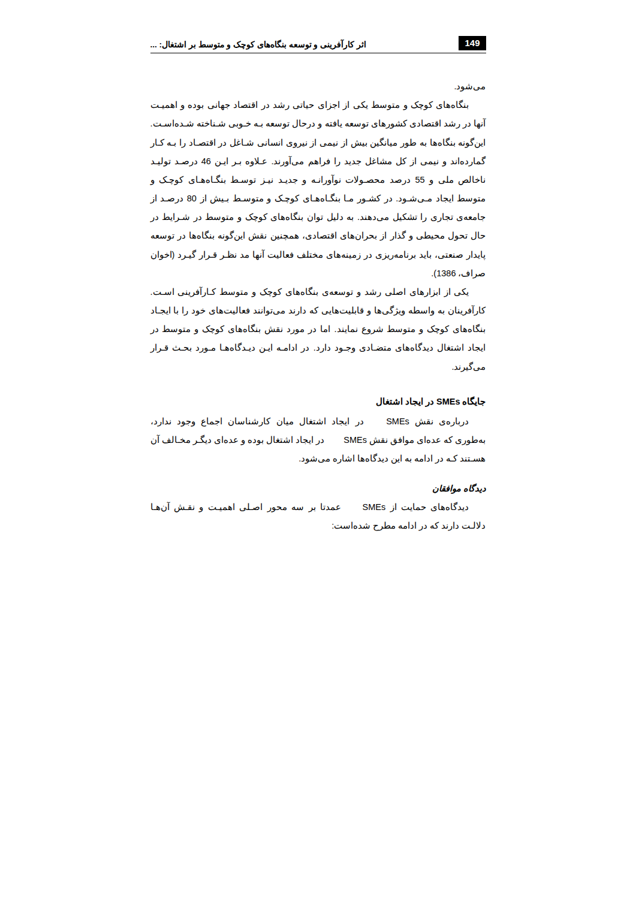149
اثر کارآفرینی و توسعه بنگاه‌های کوچک و متوسط بر اشتغال: ...
می‌شود.
بنگاه‌های کوچک و متوسط یکی از اجزای حیاتی رشد در اقتصاد جهانی بوده و اهمیـت آنها در رشد اقتصادی کشورهای توسعه یافته و درحال توسعه بـه خـوبی شـناخته شـده‌اسـت. این‌گونه بنگاه‌ها به طور میانگین بیش از نیمی از نیروی انسانی شـاغل در اقتصـاد را بـه کـار گمارده‌اند و نیمی از کل مشاغل جدید را فراهم می‌آورند. عـلاوه بـر ایـن 46 درصـد تولیـد ناخالص ملی و 55 درصد محصـولات نوآورانـه و جدیـد نیـز توسـط بنگـاه‌هـای کوچـک و متوسط ایجاد مـی‌شـود. در کشـور مـا بنگـاه‌هـای کوچـک و متوسـط بـیش از 80 درصـد از جامعه‌ی تجاری را تشکیل می‌دهند. به دلیل توان بنگاه‌های کوچک و متوسط در شـرایط در حال تحول محیطی و گذار از بحران‌های اقتصادی، همچنین نقش این‌گونه بنگاه‌ها در توسعه پایدار صنعتی، باید برنامه‌ریزی در زمینه‌های مختلف فعالیت آنها مد نظـر قـرار گیـرد (اخوان صراف، 1386).
یکی از ابزارهای اصلی رشد و توسعه‌ی بنگاه‌های کوچک و متوسط کـارآفرینی اسـت. کارآفرینان به واسطه ویژگی‌ها و قابلیت‌هایی که دارند می‌توانند فعالیت‌های خود را با ایجـاد بنگاه‌های کوچک و متوسط شروع نمایند. اما در مورد نقش بنگاه‌های کوچک و متوسط در ایجاد اشتغال دیدگاه‌های متضـادی وجـود دارد. در ادامـه ایـن دیـدگاه‌هـا مـورد بحـث قـرار می‌گیرند.
جایگاه SMEs در ایجاد اشتغال
درباره‌ی نقش SMEs در ایجاد اشتغال میان کارشناسان اجماع وجود ندارد، به‌طوری که عده‌ای موافق نقش SMEs در ایجاد اشتغال بوده و عده‌ای دیگـر مخـالف آن هسـتند کـه در ادامه به این دیدگاه‌ها اشاره می‌شود.
دیدگاه موافقان
دیدگاه‌های حمایت از SMEs عمدتا بر سه محور اصـلی اهمیـت و نقـش آن‌هـا دلالـت دارند که در ادامه مطرح شده‌است: